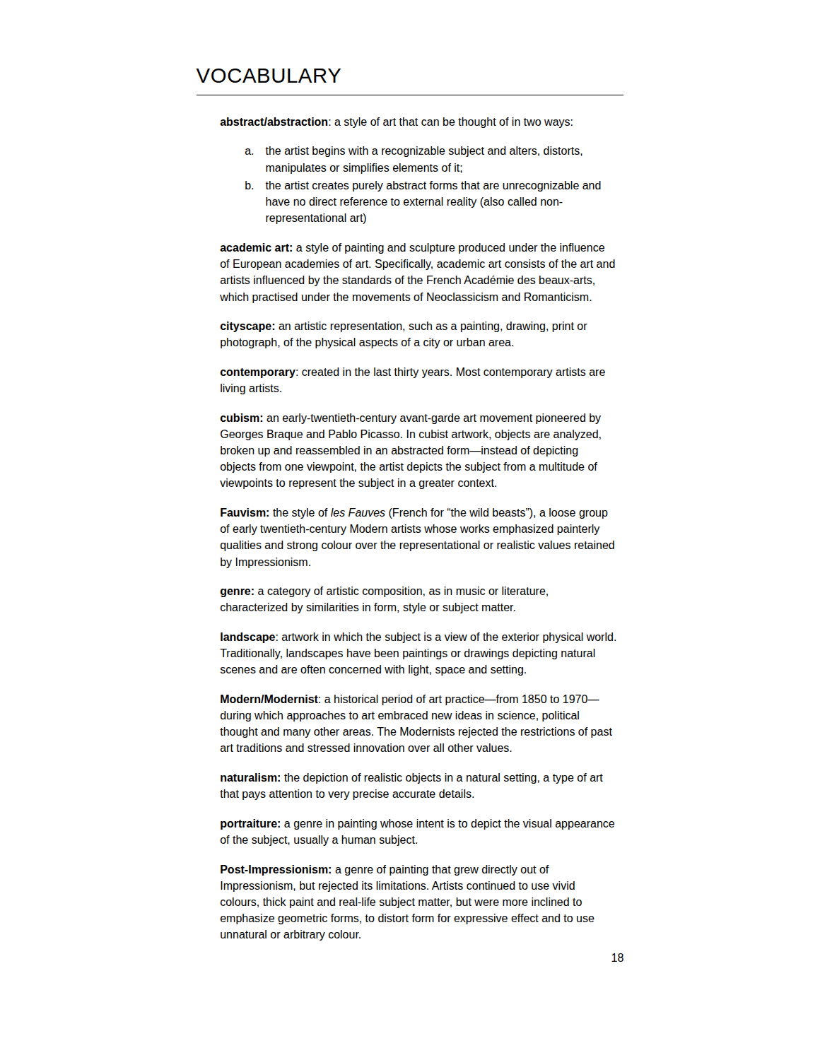VOCABULARY
abstract/abstraction: a style of art that can be thought of in two ways:
the artist begins with a recognizable subject and alters, distorts, manipulates or simplifies elements of it;
the artist creates purely abstract forms that are unrecognizable and have no direct reference to external reality (also called non-representational art)
academic art: a style of painting and sculpture produced under the influence of European academies of art. Specifically, academic art consists of the art and artists influenced by the standards of the French Académie des beaux-arts, which practised under the movements of Neoclassicism and Romanticism.
cityscape: an artistic representation, such as a painting, drawing, print or photograph, of the physical aspects of a city or urban area.
contemporary: created in the last thirty years. Most contemporary artists are living artists.
cubism: an early-twentieth-century avant-garde art movement pioneered by Georges Braque and Pablo Picasso. In cubist artwork, objects are analyzed, broken up and reassembled in an abstracted form—instead of depicting objects from one viewpoint, the artist depicts the subject from a multitude of viewpoints to represent the subject in a greater context.
Fauvism: the style of les Fauves (French for “the wild beasts”), a loose group of early twentieth-century Modern artists whose works emphasized painterly qualities and strong colour over the representational or realistic values retained by Impressionism.
genre: a category of artistic composition, as in music or literature, characterized by similarities in form, style or subject matter.
landscape: artwork in which the subject is a view of the exterior physical world. Traditionally, landscapes have been paintings or drawings depicting natural scenes and are often concerned with light, space and setting.
Modern/Modernist: a historical period of art practice—from 1850 to 1970—during which approaches to art embraced new ideas in science, political thought and many other areas. The Modernists rejected the restrictions of past art traditions and stressed innovation over all other values.
naturalism: the depiction of realistic objects in a natural setting, a type of art that pays attention to very precise accurate details.
portraiture: a genre in painting whose intent is to depict the visual appearance of the subject, usually a human subject.
Post-Impressionism: a genre of painting that grew directly out of Impressionism, but rejected its limitations. Artists continued to use vivid colours, thick paint and real-life subject matter, but were more inclined to emphasize geometric forms, to distort form for expressive effect and to use unnatural or arbitrary colour.
18